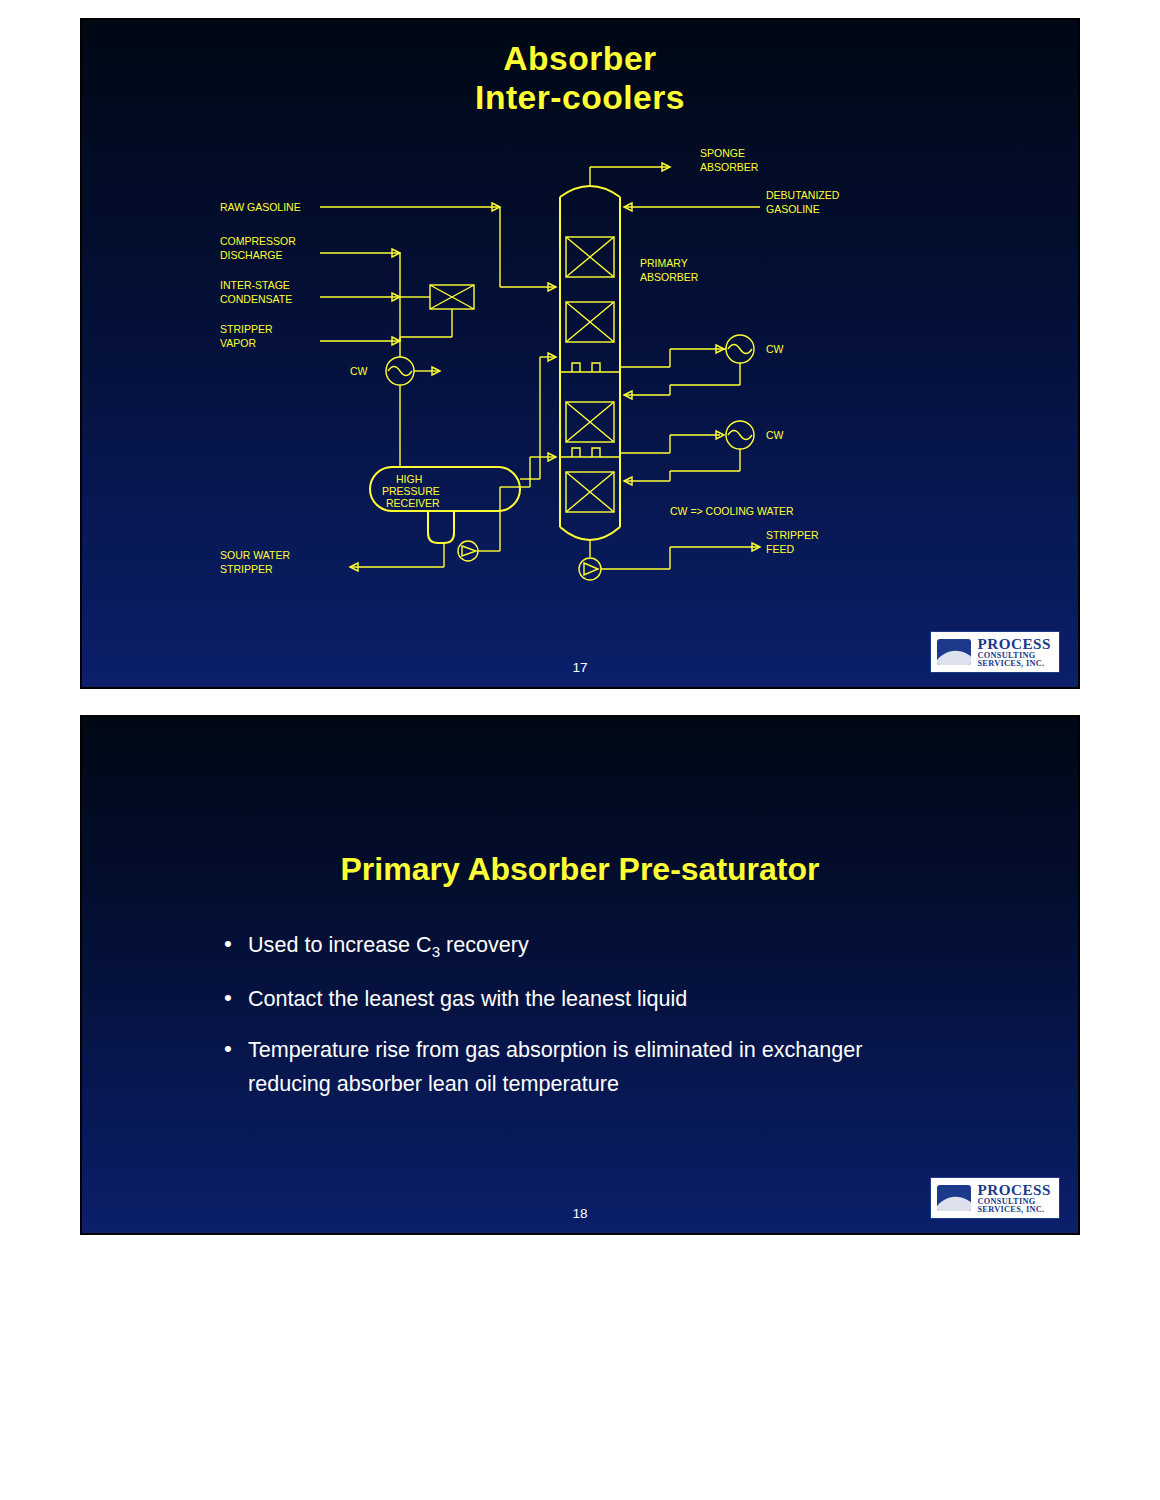Absorber
Inter-coolers
Absorber inter-coolers process flow diagram Primary absorber column with two inter-cooler circuits using cooling water, fed by raw gasoline, compressor discharge, inter-stage condensate and stripper vapor, with a high pressure receiver, sour water stripper and stripper feed outlets, plus sponge absorber and debutanized gasoline streams at the top. SPONGE ABSORBER DEBUTANIZED GASOLINE PRIMARY ABSORBER RAW GASOLINE COMPRESSOR DISCHARGE INTER-STAGE CONDENSATE STRIPPER VAPOR CW HIGH PRESSURE RECEIVER SOUR WATER STRIPPER CW CW STRIPPER FEED CW => COOLING WATER
17
PROCESS CONSULTING SERVICES, INC.
Primary Absorber Pre-saturator
Used to increase C3 recovery
Contact the leanest gas with the leanest liquid
Temperature rise from gas absorption is eliminated in exchanger reducing absorber lean oil temperature
18
PROCESS CONSULTING SERVICES, INC.